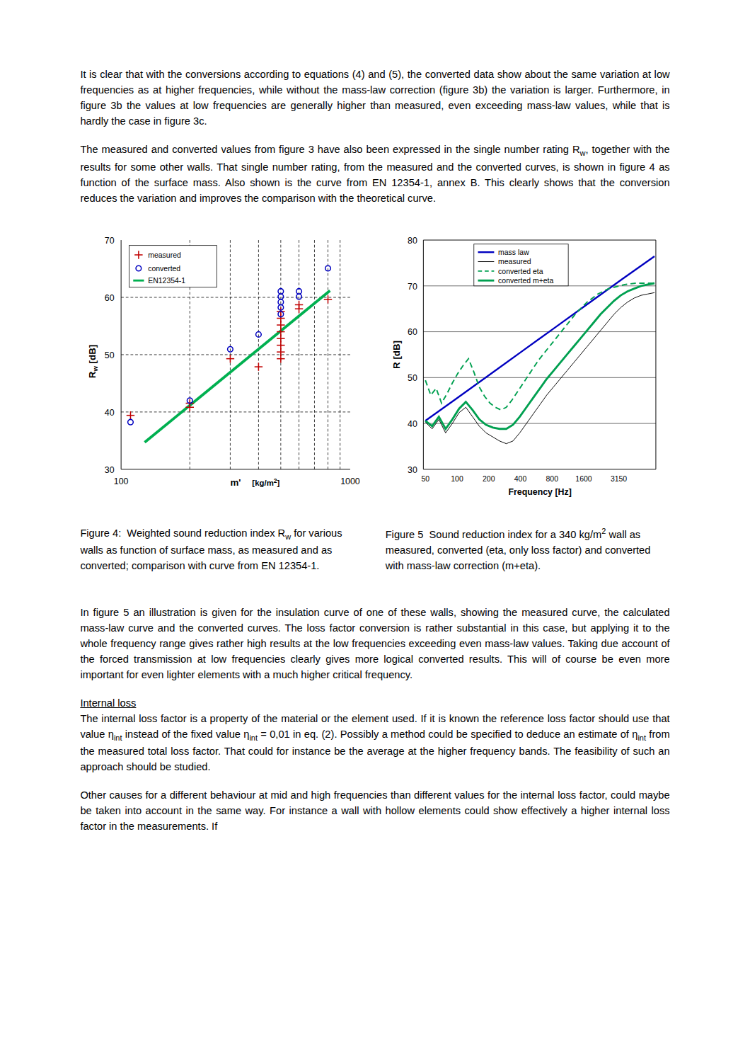It is clear that with the conversions according to equations (4) and (5), the converted data show about the same variation at low frequencies as at higher frequencies, while without the mass-law correction (figure 3b) the variation is larger. Furthermore, in figure 3b the values at low frequencies are generally higher than measured, even exceeding mass-law values, while that is hardly the case in figure 3c.
The measured and converted values from figure 3 have also been expressed in the single number rating Rw, together with the results for some other walls. That single number rating, from the measured and the converted curves, is shown in figure 4 as function of the surface mass. Also shown is the curve from EN 12354-1, annex B. This clearly shows that the conversion reduces the variation and improves the comparison with the theoretical curve.
70 60 50 40 30 measured converted EN12354-1 Rw [dB] 100 1000 m' [kg/m2]
Figure 4: Weighted sound reduction index Rw for various walls as function of surface mass, as measured and as converted; comparison with curve from EN 12354-1.
80 70 60 50 40 30 mass law measured converted eta converted m+eta R [dB] 50 100 200 400 800 1600 3150 Frequency [Hz]
Figure 5 Sound reduction index for a 340 kg/m2 wall as measured, converted (eta, only loss factor) and converted with mass-law correction (m+eta).
In figure 5 an illustration is given for the insulation curve of one of these walls, showing the measured curve, the calculated mass-law curve and the converted curves. The loss factor conversion is rather substantial in this case, but applying it to the whole frequency range gives rather high results at the low frequencies exceeding even mass-law values. Taking due account of the forced transmission at low frequencies clearly gives more logical converted results. This will of course be even more important for even lighter elements with a much higher critical frequency.
Internal loss
The internal loss factor is a property of the material or the element used. If it is known the reference loss factor should use that value ηint instead of the fixed value ηint = 0,01 in eq. (2). Possibly a method could be specified to deduce an estimate of ηint from the measured total loss factor. That could for instance be the average at the higher frequency bands. The feasibility of such an approach should be studied.
Other causes for a different behaviour at mid and high frequencies than different values for the internal loss factor, could maybe be taken into account in the same way. For instance a wall with hollow elements could show effectively a higher internal loss factor in the measurements. If